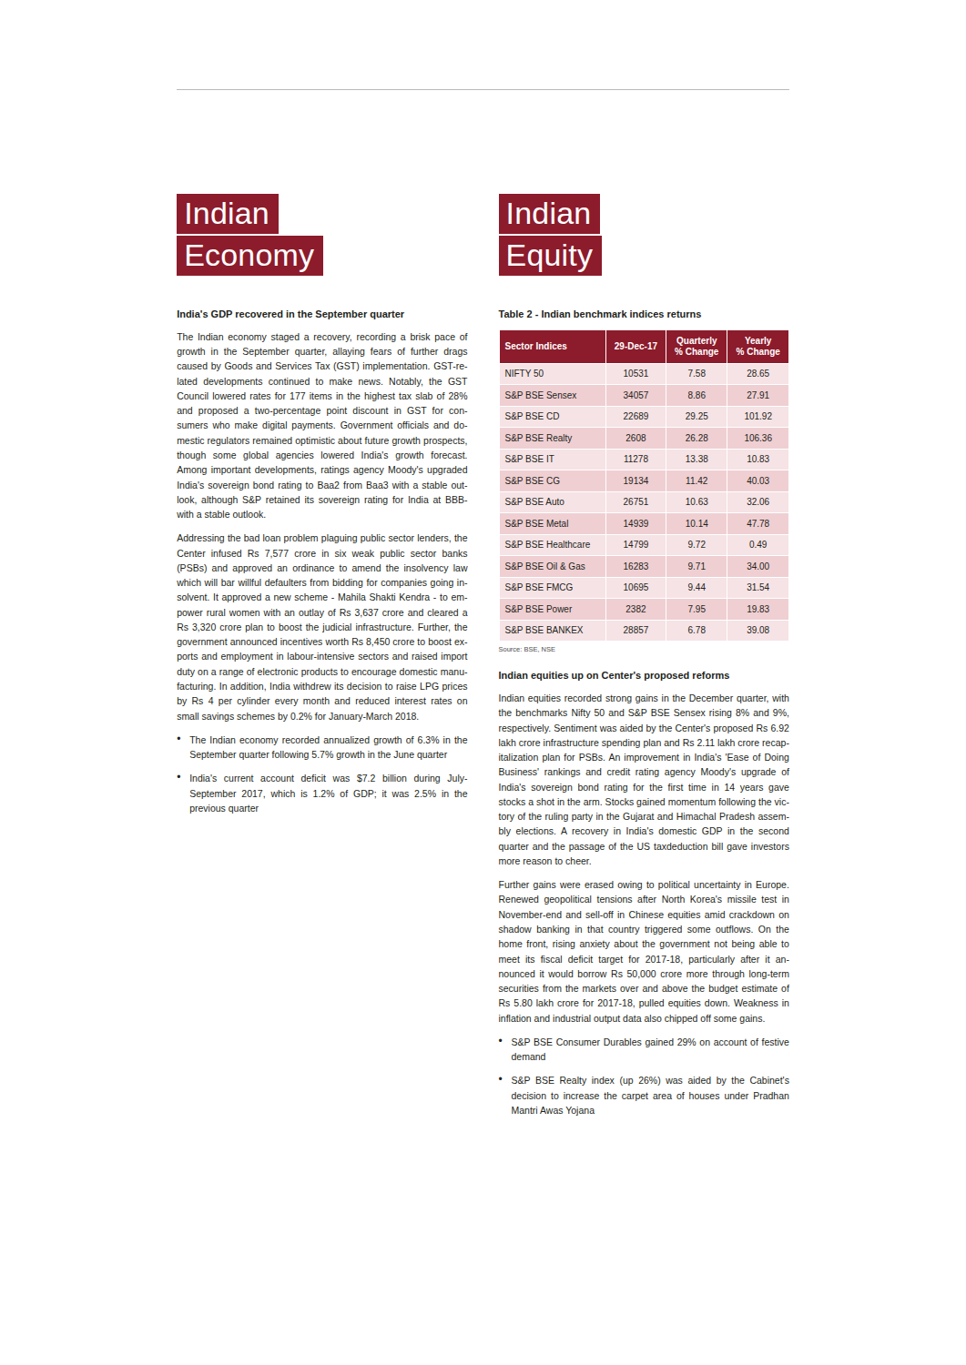Indian
Economy
India's GDP recovered in the September quarter
The Indian economy staged a recovery, recording a brisk pace of growth in the September quarter, allaying fears of further drags caused by Goods and Services Tax (GST) implementation. GST-related developments continued to make news. Notably, the GST Council lowered rates for 177 items in the highest tax slab of 28% and proposed a two-percentage point discount in GST for consumers who make digital payments. Government officials and domestic regulators remained optimistic about future growth prospects, though some global agencies lowered India's growth forecast. Among important developments, ratings agency Moody's upgraded India's sovereign bond rating to Baa2 from Baa3 with a stable outlook, although S&P retained its sovereign rating for India at BBB- with a stable outlook.
Addressing the bad loan problem plaguing public sector lenders, the Center infused Rs 7,577 crore in six weak public sector banks (PSBs) and approved an ordinance to amend the insolvency law which will bar willful defaulters from bidding for companies going insolvent. It approved a new scheme - Mahila Shakti Kendra - to empower rural women with an outlay of Rs 3,637 crore and cleared a Rs 3,320 crore plan to boost the judicial infrastructure. Further, the government announced incentives worth Rs 8,450 crore to boost exports and employment in labour-intensive sectors and raised import duty on a range of electronic products to encourage domestic manufacturing. In addition, India withdrew its decision to raise LPG prices by Rs 4 per cylinder every month and reduced interest rates on small savings schemes by 0.2% for January-March 2018.
The Indian economy recorded annualized growth of 6.3% in the September quarter following 5.7% growth in the June quarter
India's current account deficit was $7.2 billion during July-September 2017, which is 1.2% of GDP; it was 2.5% in the previous quarter
Indian
Equity
Table 2 - Indian benchmark indices returns
| Sector Indices | 29-Dec-17 | Quarterly % Change | Yearly % Change |
| --- | --- | --- | --- |
| NIFTY 50 | 10531 | 7.58 | 28.65 |
| S&P BSE Sensex | 34057 | 8.86 | 27.91 |
| S&P BSE CD | 22689 | 29.25 | 101.92 |
| S&P BSE Realty | 2608 | 26.28 | 106.36 |
| S&P BSE IT | 11278 | 13.38 | 10.83 |
| S&P BSE CG | 19134 | 11.42 | 40.03 |
| S&P BSE Auto | 26751 | 10.63 | 32.06 |
| S&P BSE Metal | 14939 | 10.14 | 47.78 |
| S&P BSE Healthcare | 14799 | 9.72 | 0.49 |
| S&P BSE Oil & Gas | 16283 | 9.71 | 34.00 |
| S&P BSE FMCG | 10695 | 9.44 | 31.54 |
| S&P BSE Power | 2382 | 7.95 | 19.83 |
| S&P BSE BANKEX | 28857 | 6.78 | 39.08 |
Source: BSE, NSE
Indian equities up on Center's proposed reforms
Indian equities recorded strong gains in the December quarter, with the benchmarks Nifty 50 and S&P BSE Sensex rising 8% and 9%, respectively. Sentiment was aided by the Center's proposed Rs 6.92 lakh crore infrastructure spending plan and Rs 2.11 lakh crore recapitalization plan for PSBs. An improvement in India's 'Ease of Doing Business' rankings and credit rating agency Moody's upgrade of India's sovereign bond rating for the first time in 14 years gave stocks a shot in the arm. Stocks gained momentum following the victory of the ruling party in the Gujarat and Himachal Pradesh assembly elections. A recovery in India's domestic GDP in the second quarter and the passage of the US taxdeduction bill gave investors more reason to cheer.
Further gains were erased owing to political uncertainty in Europe. Renewed geopolitical tensions after North Korea's missile test in November-end and sell-off in Chinese equities amid crackdown on shadow banking in that country triggered some outflows. On the home front, rising anxiety about the government not being able to meet its fiscal deficit target for 2017-18, particularly after it announced it would borrow Rs 50,000 crore more through long-term securities from the markets over and above the budget estimate of Rs 5.80 lakh crore for 2017-18, pulled equities down. Weakness in inflation and industrial output data also chipped off some gains.
S&P BSE Consumer Durables gained 29% on account of festive demand
S&P BSE Realty index (up 26%) was aided by the Cabinet's decision to increase the carpet area of houses under Pradhan Mantri Awas Yojana